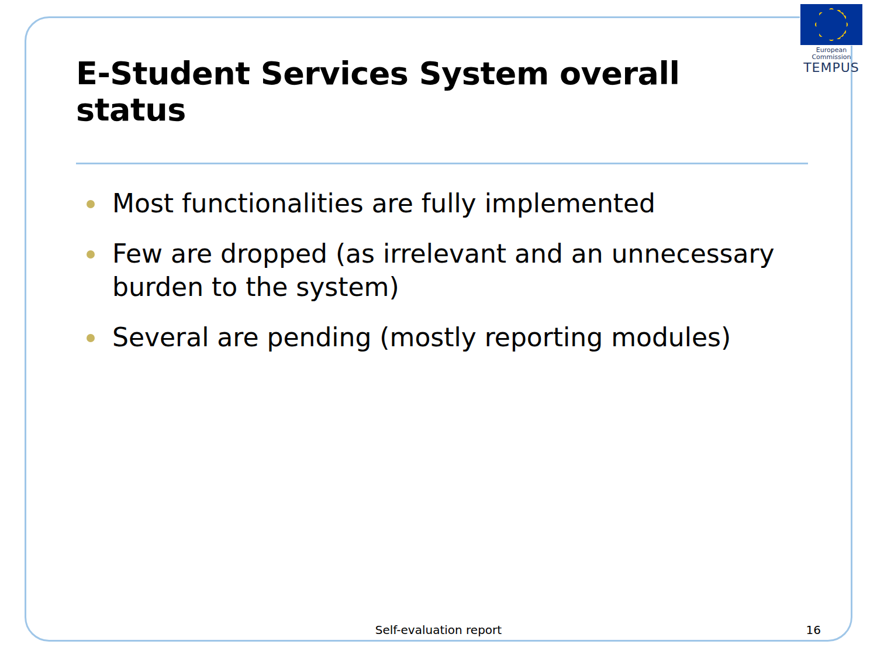European Commission
TEMPUS
E-Student Services System overall status
Most functionalities are fully implemented
Few are dropped (as irrelevant and an unnecessary burden to the system)
Several are pending (mostly reporting modules)
Self-evaluation report
16